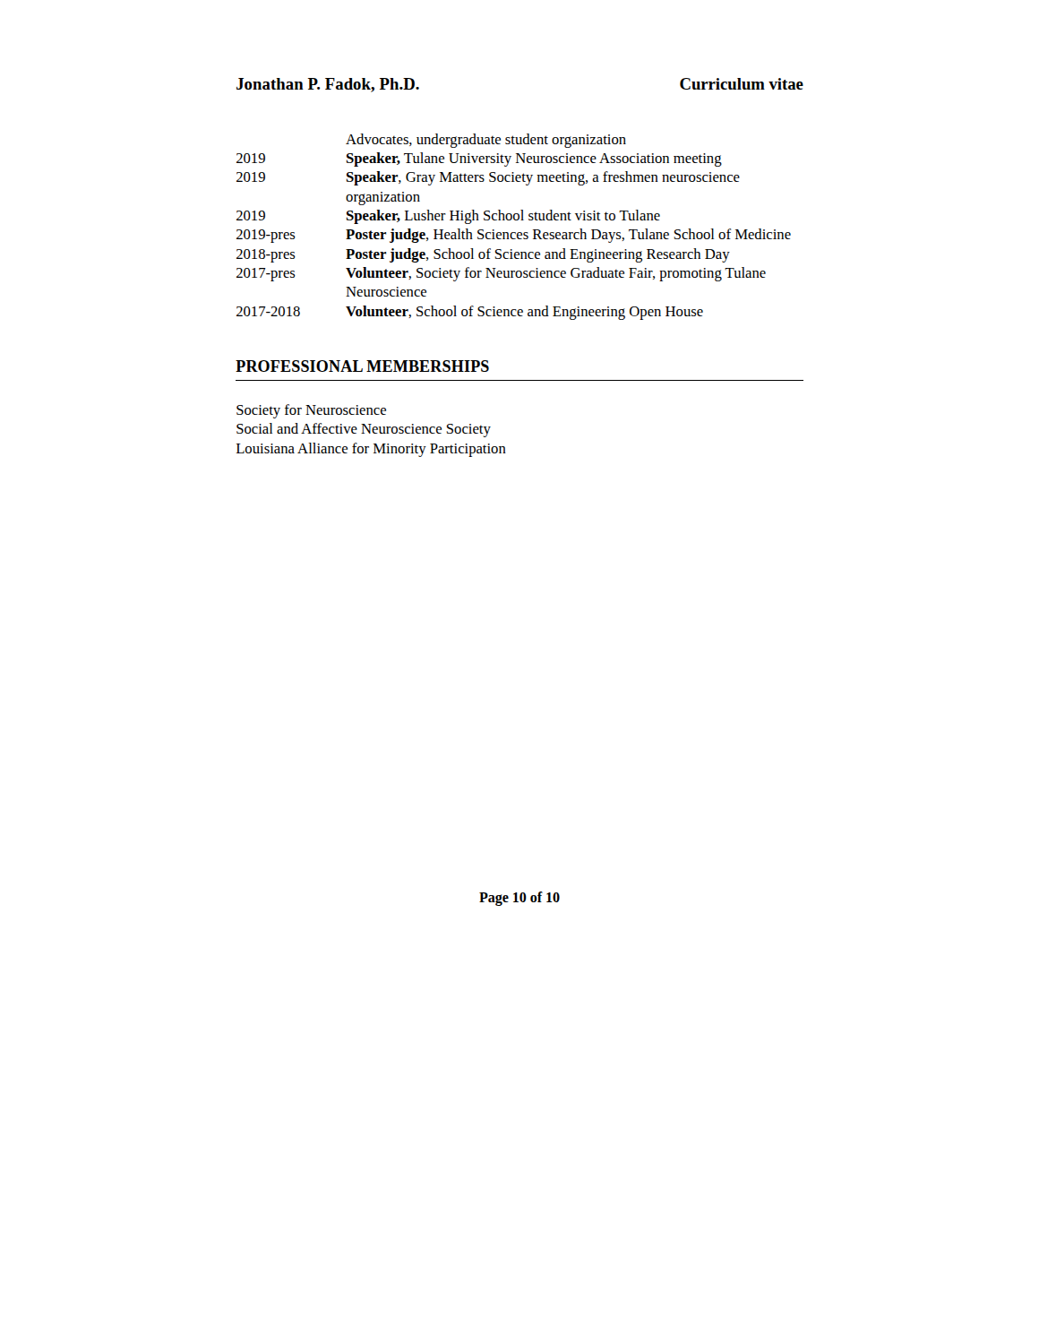Jonathan P. Fadok, Ph.D. Curriculum vitae
Advocates, undergraduate student organization
| 2019 | Speaker, Tulane University Neuroscience Association meeting |
| 2019 | Speaker , Gray Matters Society meeting, a freshmen neuroscience organization |
| 2019 | Speaker, Lusher High School student visit to Tulane |
| 2019-pres | Poster judge , Health Sciences Research Days, Tulane School of Medicine |
| 2018-pres | Poster judge , School of Science and Engineering Research Day |
| 2017-pres | Volunteer , Society for Neuroscience Graduate Fair, promoting Tulane Neuroscience |
| 2017-2018 | Volunteer , School of Science and Engineering Open House |
PROFESSIONAL MEMBERSHIPS
Society for Neuroscience
Social and Affective Neuroscience Society
Louisiana Alliance for Minority Participation
Page 10 of 10